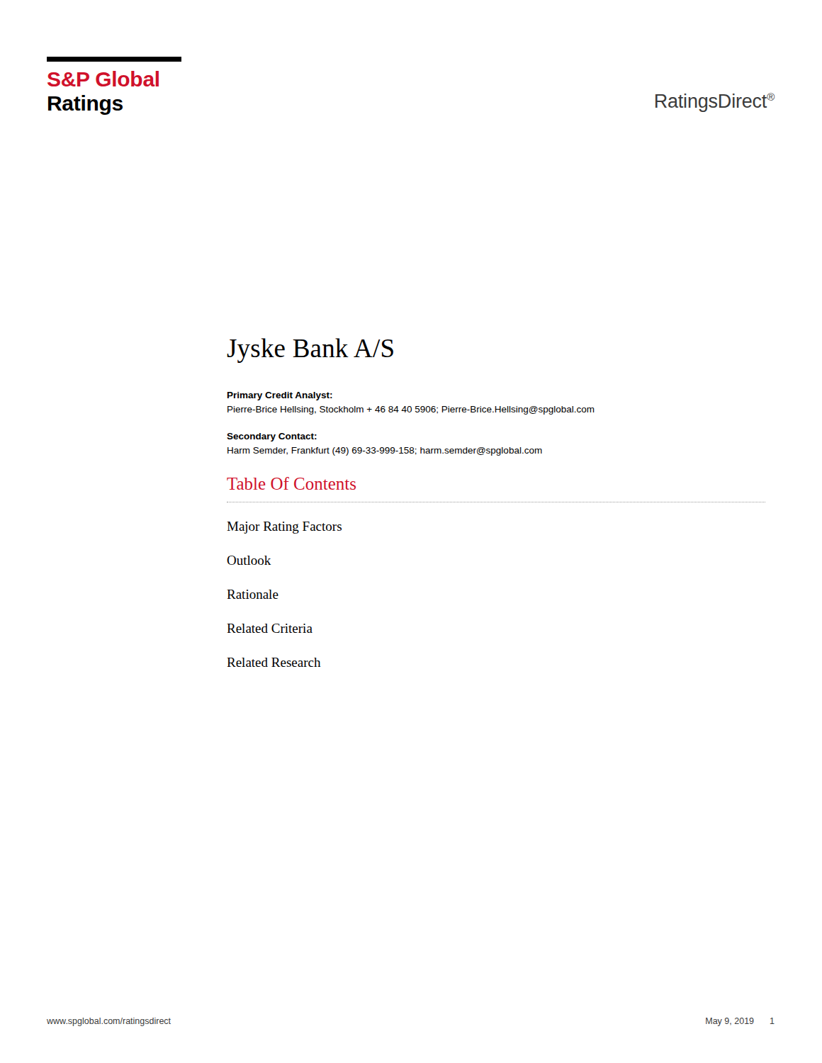S&P Global
Ratings
RatingsDirect®
Jyske Bank A/S
Primary Credit Analyst:
Pierre-Brice Hellsing, Stockholm + 46 84 40 5906; Pierre-Brice.Hellsing@spglobal.com
Secondary Contact:
Harm Semder, Frankfurt (49) 69-33-999-158; harm.semder@spglobal.com
Table Of Contents
Major Rating Factors
Outlook
Rationale
Related Criteria
Related Research
www.spglobal.com/ratingsdirect
May 9, 20191